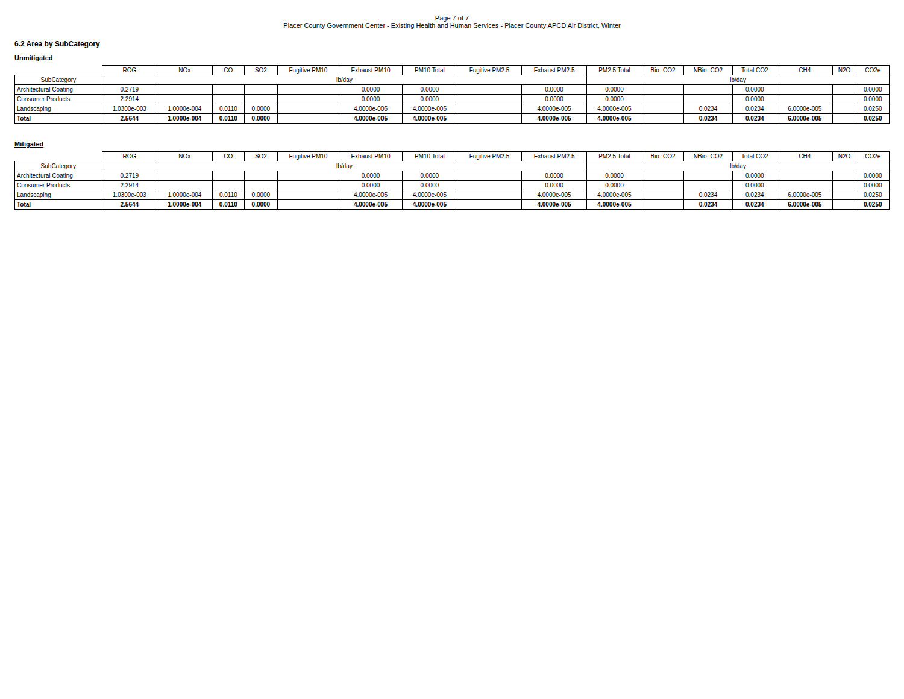Page 7 of 7
Placer County Government Center - Existing Health and Human Services - Placer County APCD Air District, Winter
6.2 Area by SubCategory
Unmitigated
| | ROG | NOx | CO | SO2 | Fugitive PM10 | Exhaust PM10 | PM10 Total | Fugitive PM2.5 | Exhaust PM2.5 | PM2.5 Total | Bio- CO2 | NBio- CO2 | Total CO2 | CH4 | N2O | CO2e |
| --- | --- | --- | --- | --- | --- | --- | --- | --- | --- | --- | --- | --- | --- | --- | --- | --- |
| SubCategory | lb/day | lb/day |
| Architectural Coating | 0.2719 | | | | | 0.0000 | 0.0000 | | 0.0000 | 0.0000 | | | 0.0000 | | | 0.0000 |
| Consumer Products | 2.2914 | | | | | 0.0000 | 0.0000 | | 0.0000 | 0.0000 | | | 0.0000 | | | 0.0000 |
| Landscaping | 1.0300e-003 | 1.0000e-004 | 0.0110 | 0.0000 | | 4.0000e-005 | 4.0000e-005 | | 4.0000e-005 | 4.0000e-005 | | 0.0234 | 0.0234 | 6.0000e-005 | | 0.0250 |
| Total | 2.5644 | 1.0000e-004 | 0.0110 | 0.0000 | | 4.0000e-005 | 4.0000e-005 | | 4.0000e-005 | 4.0000e-005 | | 0.0234 | 0.0234 | 6.0000e-005 | | 0.0250 |
Mitigated
| | ROG | NOx | CO | SO2 | Fugitive PM10 | Exhaust PM10 | PM10 Total | Fugitive PM2.5 | Exhaust PM2.5 | PM2.5 Total | Bio- CO2 | NBio- CO2 | Total CO2 | CH4 | N2O | CO2e |
| --- | --- | --- | --- | --- | --- | --- | --- | --- | --- | --- | --- | --- | --- | --- | --- | --- |
| SubCategory | lb/day | lb/day |
| Architectural Coating | 0.2719 | | | | | 0.0000 | 0.0000 | | 0.0000 | 0.0000 | | | 0.0000 | | | 0.0000 |
| Consumer Products | 2.2914 | | | | | 0.0000 | 0.0000 | | 0.0000 | 0.0000 | | | 0.0000 | | | 0.0000 |
| Landscaping | 1.0300e-003 | 1.0000e-004 | 0.0110 | 0.0000 | | 4.0000e-005 | 4.0000e-005 | | 4.0000e-005 | 4.0000e-005 | | 0.0234 | 0.0234 | 6.0000e-005 | | 0.0250 |
| Total | 2.5644 | 1.0000e-004 | 0.0110 | 0.0000 | | 4.0000e-005 | 4.0000e-005 | | 4.0000e-005 | 4.0000e-005 | | 0.0234 | 0.0234 | 6.0000e-005 | | 0.0250 |